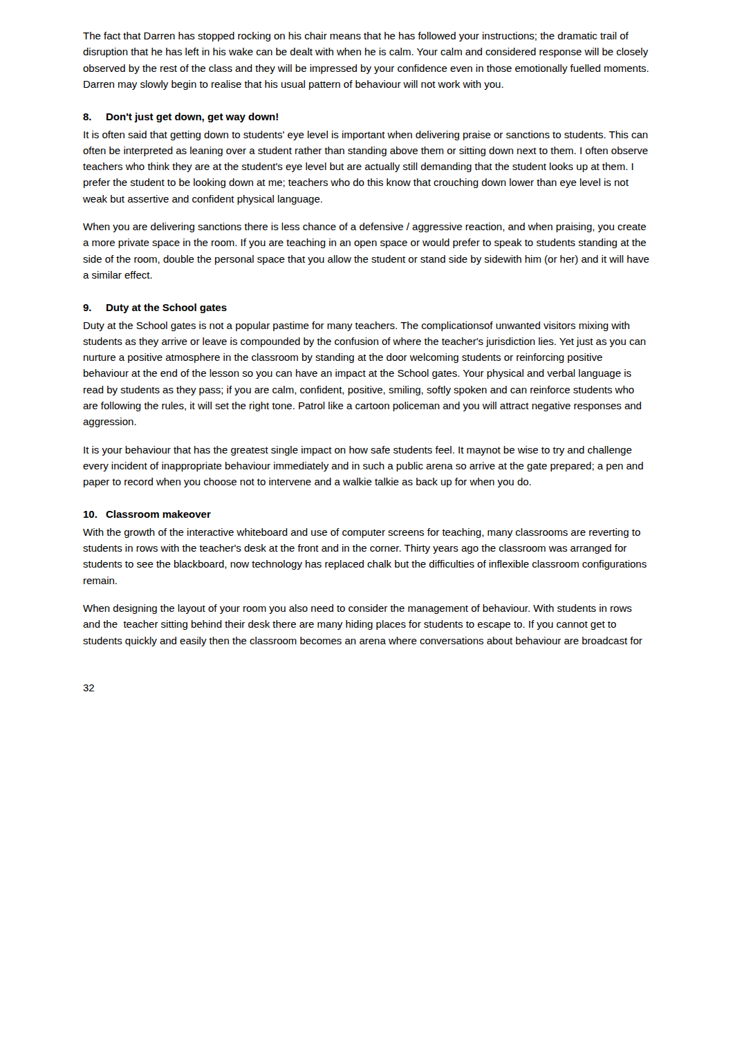The fact that Darren has stopped rocking on his chair means that he has followed your instructions; the dramatic trail of disruption that he has left in his wake can be dealt with when he is calm. Your calm and considered response will be closely observed by the rest of the class and they will be impressed by your confidence even in those emotionally fuelled moments. Darren may slowly begin to realise that his usual pattern of behaviour will not work with you.
8. Don't just get down, get way down!
It is often said that getting down to students' eye level is important when delivering praise or sanctions to students. This can often be interpreted as leaning over a student rather than standing above them or sitting down next to them. I often observe teachers who think they are at the student's eye level but are actually still demanding that the student looks up at them. I prefer the student to be looking down at me; teachers who do this know that crouching down lower than eye level is not weak but assertive and confident physical language.
When you are delivering sanctions there is less chance of a defensive / aggressive reaction, and when praising, you create a more private space in the room. If you are teaching in an open space or would prefer to speak to students standing at the side of the room, double the personal space that you allow the student or stand side by sidewith him (or her) and it will have a similar effect.
9. Duty at the School gates
Duty at the School gates is not a popular pastime for many teachers. The complicationsof unwanted visitors mixing with students as they arrive or leave is compounded by the confusion of where the teacher's jurisdiction lies. Yet just as you can nurture a positive atmosphere in the classroom by standing at the door welcoming students or reinforcing positive behaviour at the end of the lesson so you can have an impact at the School gates. Your physical and verbal language is read by students as they pass; if you are calm, confident, positive, smiling, softly spoken and can reinforce students who are following the rules, it will set the right tone. Patrol like a cartoon policeman and you will attract negative responses and aggression.
It is your behaviour that has the greatest single impact on how safe students feel. It maynot be wise to try and challenge every incident of inappropriate behaviour immediately and in such a public arena so arrive at the gate prepared; a pen and paper to record when you choose not to intervene and a walkie talkie as back up for when you do.
10. Classroom makeover
With the growth of the interactive whiteboard and use of computer screens for teaching, many classrooms are reverting to students in rows with the teacher's desk at the front and in the corner. Thirty years ago the classroom was arranged for students to see the blackboard, now technology has replaced chalk but the difficulties of inflexible classroom configurations remain.
When designing the layout of your room you also need to consider the management of behaviour. With students in rows and the teacher sitting behind their desk there are many hiding places for students to escape to. If you cannot get to students quickly and easily then the classroom becomes an arena where conversations about behaviour are broadcast for
32